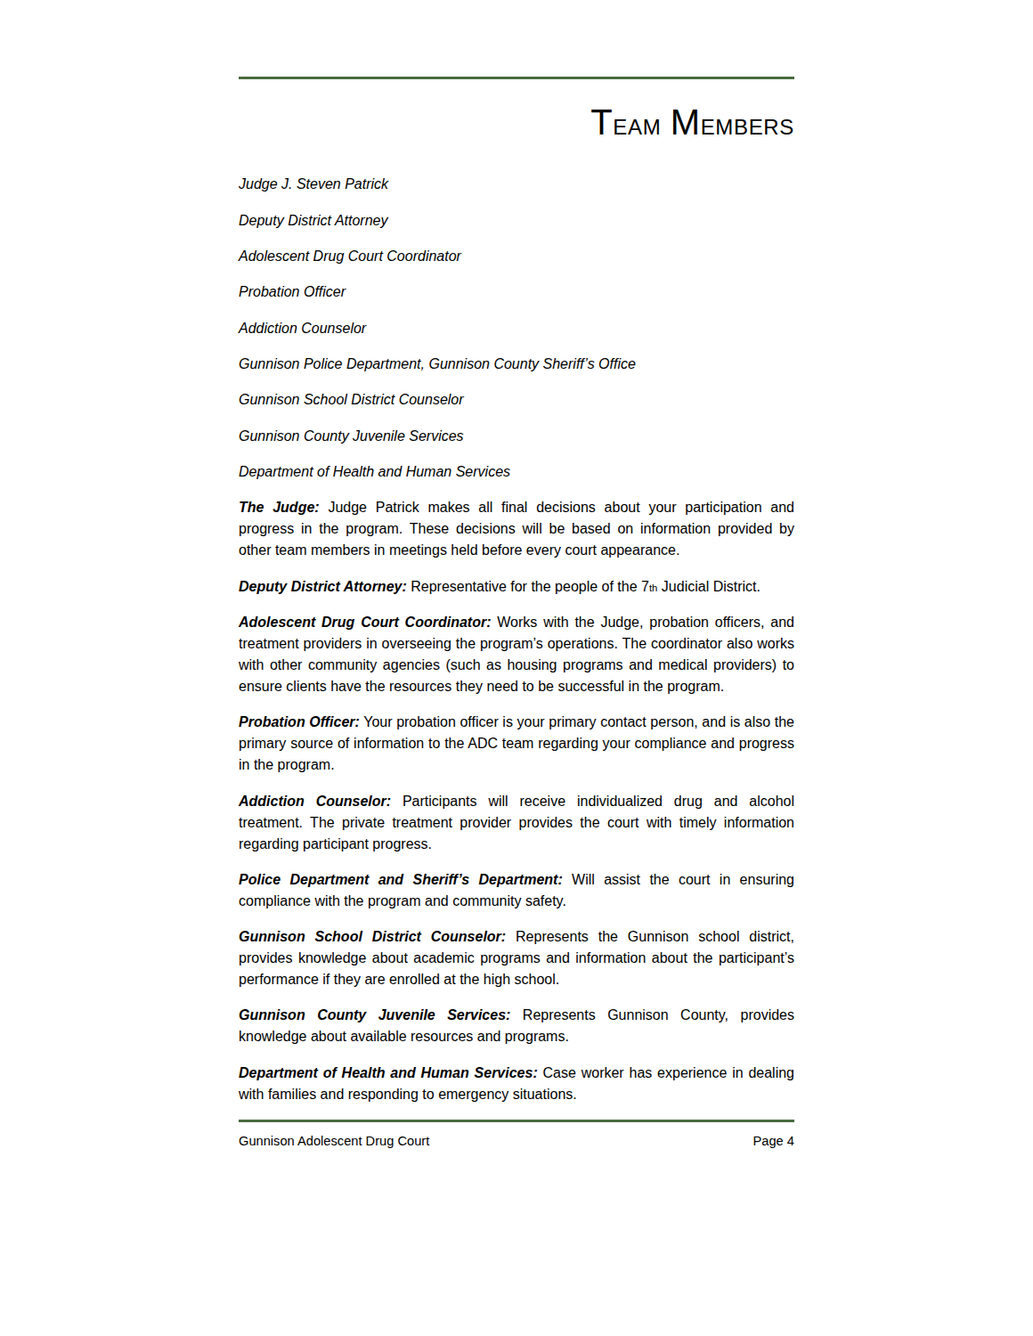Team Members
Judge J. Steven Patrick
Deputy District Attorney
Adolescent Drug Court Coordinator
Probation Officer
Addiction Counselor
Gunnison Police Department, Gunnison County Sheriff’s Office
Gunnison School District Counselor
Gunnison County Juvenile Services
Department of Health and Human Services
The Judge: Judge Patrick makes all final decisions about your participation and progress in the program. These decisions will be based on information provided by other team members in meetings held before every court appearance.
Deputy District Attorney: Representative for the people of the 7th Judicial District.
Adolescent Drug Court Coordinator: Works with the Judge, probation officers, and treatment providers in overseeing the program’s operations. The coordinator also works with other community agencies (such as housing programs and medical providers) to ensure clients have the resources they need to be successful in the program.
Probation Officer: Your probation officer is your primary contact person, and is also the primary source of information to the ADC team regarding your compliance and progress in the program.
Addiction Counselor: Participants will receive individualized drug and alcohol treatment. The private treatment provider provides the court with timely information regarding participant progress.
Police Department and Sheriff’s Department: Will assist the court in ensuring compliance with the program and community safety.
Gunnison School District Counselor: Represents the Gunnison school district, provides knowledge about academic programs and information about the participant’s performance if they are enrolled at the high school.
Gunnison County Juvenile Services: Represents Gunnison County, provides knowledge about available resources and programs.
Department of Health and Human Services: Case worker has experience in dealing with families and responding to emergency situations.
Gunnison Adolescent Drug Court Page 4